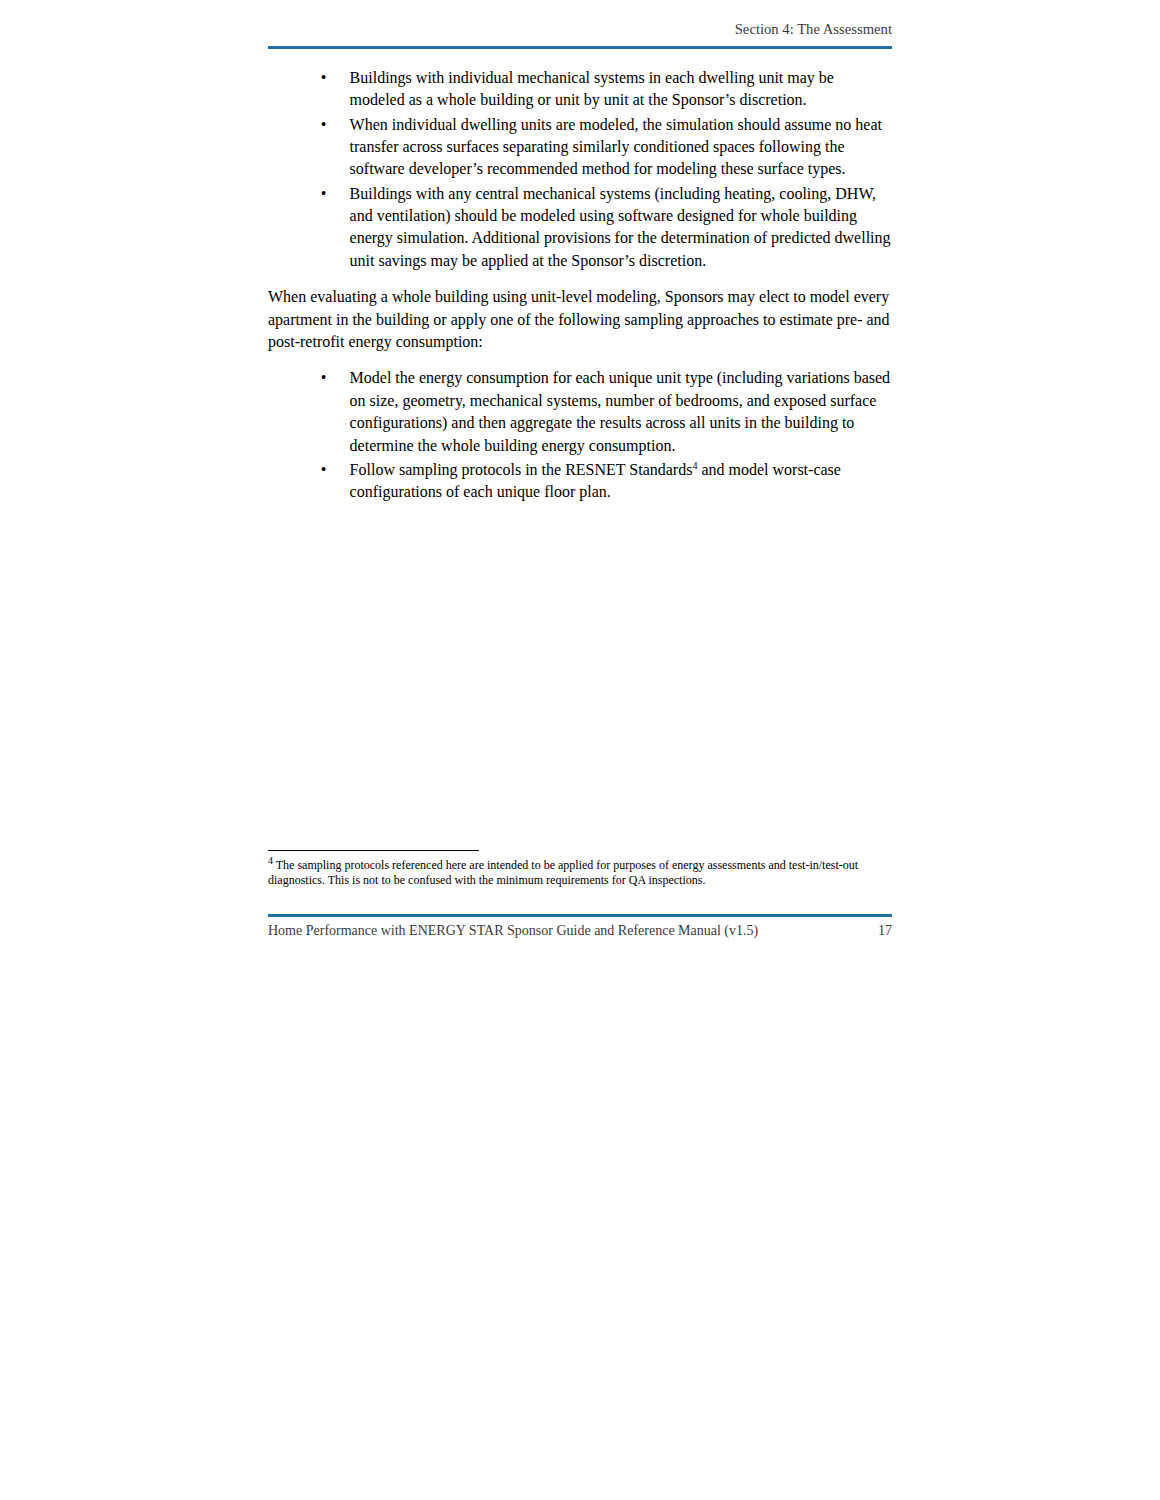Section 4: The Assessment
Buildings with individual mechanical systems in each dwelling unit may be modeled as a whole building or unit by unit at the Sponsor’s discretion.
When individual dwelling units are modeled, the simulation should assume no heat transfer across surfaces separating similarly conditioned spaces following the software developer’s recommended method for modeling these surface types.
Buildings with any central mechanical systems (including heating, cooling, DHW, and ventilation) should be modeled using software designed for whole building energy simulation. Additional provisions for the determination of predicted dwelling unit savings may be applied at the Sponsor’s discretion.
When evaluating a whole building using unit-level modeling, Sponsors may elect to model every apartment in the building or apply one of the following sampling approaches to estimate pre- and post-retrofit energy consumption:
Model the energy consumption for each unique unit type (including variations based on size, geometry, mechanical systems, number of bedrooms, and exposed surface configurations) and then aggregate the results across all units in the building to determine the whole building energy consumption.
Follow sampling protocols in the RESNET Standards4 and model worst-case configurations of each unique floor plan.
4 The sampling protocols referenced here are intended to be applied for purposes of energy assessments and test-in/test-out diagnostics. This is not to be confused with the minimum requirements for QA inspections.
Home Performance with ENERGY STAR Sponsor Guide and Reference Manual (v1.5) 17